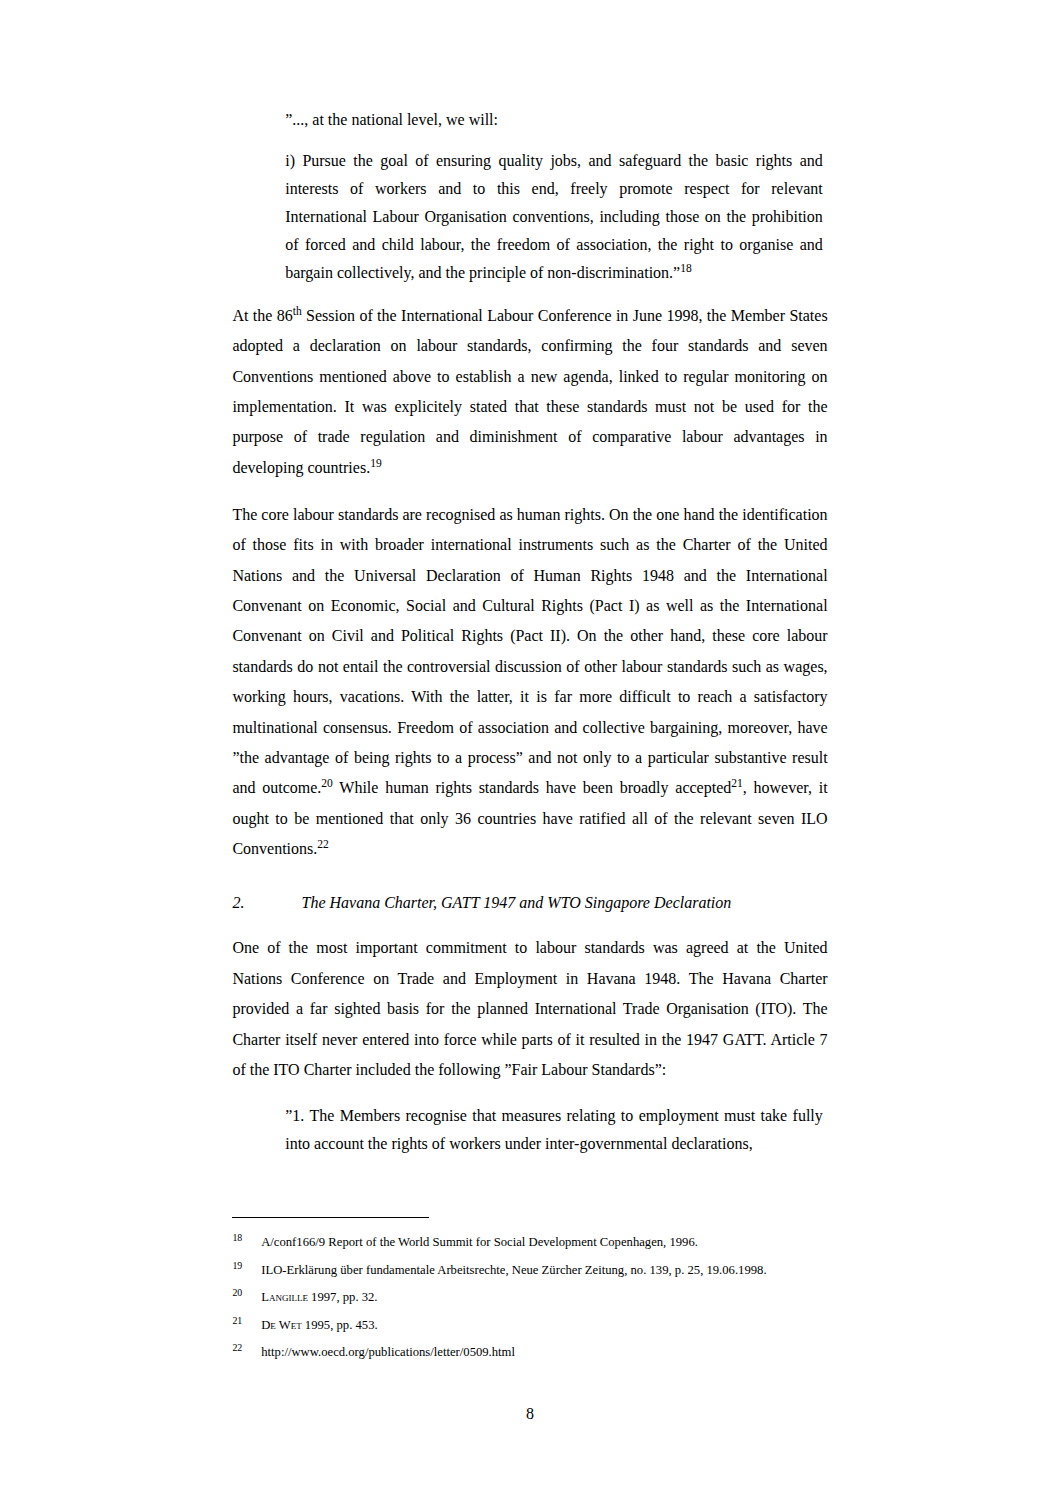”..., at the national level, we will:
i) Pursue the goal of ensuring quality jobs, and safeguard the basic rights and interests of workers and to this end, freely promote respect for relevant International Labour Organisation conventions, including those on the prohibition of forced and child labour, the freedom of association, the right to organise and bargain collectively, and the principle of non-discrimination.”18
At the 86th Session of the International Labour Conference in June 1998, the Member States adopted a declaration on labour standards, confirming the four standards and seven Conventions mentioned above to establish a new agenda, linked to regular monitoring on implementation. It was explicitely stated that these standards must not be used for the purpose of trade regulation and diminishment of comparative labour advantages in developing countries.19
The core labour standards are recognised as human rights. On the one hand the identification of those fits in with broader international instruments such as the Charter of the United Nations and the Universal Declaration of Human Rights 1948 and the International Convenant on Economic, Social and Cultural Rights (Pact I) as well as the International Convenant on Civil and Political Rights (Pact II). On the other hand, these core labour standards do not entail the controversial discussion of other labour standards such as wages, working hours, vacations. With the latter, it is far more difficult to reach a satisfactory multinational consensus. Freedom of association and collective bargaining, moreover, have ”the advantage of being rights to a process” and not only to a particular substantive result and outcome.20 While human rights standards have been broadly accepted21, however, it ought to be mentioned that only 36 countries have ratified all of the relevant seven ILO Conventions.22
2. The Havana Charter, GATT 1947 and WTO Singapore Declaration
One of the most important commitment to labour standards was agreed at the United Nations Conference on Trade and Employment in Havana 1948. The Havana Charter provided a far sighted basis for the planned International Trade Organisation (ITO). The Charter itself never entered into force while parts of it resulted in the 1947 GATT. Article 7 of the ITO Charter included the following ”Fair Labour Standards”:
”1. The Members recognise that measures relating to employment must take fully into account the rights of workers under inter-governmental declarations,
18 A/conf166/9 Report of the World Summit for Social Development Copenhagen, 1996.
19 ILO-Erklärung über fundamentale Arbeitsrechte, Neue Zürcher Zeitung, no. 139, p. 25, 19.06.1998.
20 Langille 1997, pp. 32.
21 De Wet 1995, pp. 453.
22http://www.oecd.org/publications/letter/0509.html
8